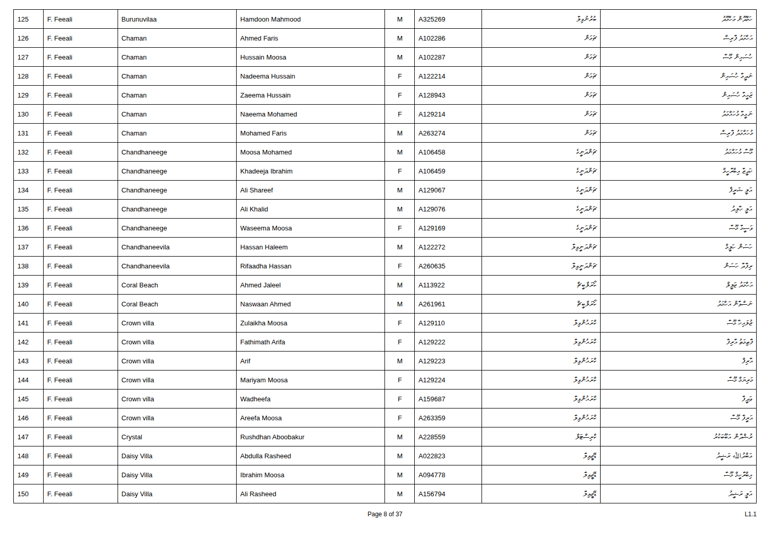| 125 | F. Feeali | Burunuvilaa | Hamdoon Mahmood | M | A325269 | ބުރުނުވިލާ | ހަމްދޫން މަހްމޫދު |
| 126 | F. Feeali | Chaman | Ahmed Faris | M | A102286 | ޗަމަން | އަހްމަދު ފާރިސް |
| 127 | F. Feeali | Chaman | Hussain Moosa | M | A102287 | ޗަމަން | ހުސައިން މޫސާ |
| 128 | F. Feeali | Chaman | Nadeema Hussain | F | A122214 | ޗަމަން | ނަދީމާ ހުސައިން |
| 129 | F. Feeali | Chaman | Zaeema Hussain | F | A128943 | ޗަމަން | ޒައީމާ ހުސައިން |
| 130 | F. Feeali | Chaman | Naeema Mohamed | F | A129214 | ޗަމަން | ނަޢީމާ މުހައްމަދު |
| 131 | F. Feeali | Chaman | Mohamed Faris | M | A263274 | ޗަމަން | މުހައްމަދު ފާރިސް |
| 132 | F. Feeali | Chandhaneege | Moosa Mohamed | M | A106458 | ޗަންދަނީގެ | މޫސާ މުހައްމަދު |
| 133 | F. Feeali | Chandhaneege | Khadeeja Ibrahim | F | A106459 | ޗަންދަނީގެ | ޚަދީޖާ އިބްރާހީމް |
| 134 | F. Feeali | Chandhaneege | Ali Shareef | M | A129067 | ޗަންދަނީގެ | އަލީ ޝަރީފް |
| 135 | F. Feeali | Chandhaneege | Ali Khalid | M | A129076 | ޗަންދަނީގެ | އަލީ ޚާލިދު |
| 136 | F. Feeali | Chandhaneege | Waseema Moosa | F | A129169 | ޗަންދަނީގެ | ވަސީމާ މޫސާ |
| 137 | F. Feeali | Chandhaneevila | Hassan Haleem | M | A122272 | ޗަންދަނީވިލާ | ހަސަން ހަލީމް |
| 138 | F. Feeali | Chandhaneevila | Rifaadha Hassan | F | A260635 | ޗަންދަނީވިލާ | ރިފާދާ ހަސަން |
| 139 | F. Feeali | Coral Beach | Ahmed Jaleel | M | A113922 | ކޯރަލްބީޗް | އަހްމަދު ޖަލީލް |
| 140 | F. Feeali | Coral Beach | Naswaan Ahmed | M | A261961 | ކޯރަލްބީޗް | ނަސްވާން އަހްމަދު |
| 141 | F. Feeali | Crown villa | Zulaikha Moosa | F | A129110 | ކްރައުންވިލާ | ޒުލައިޚާ މޫސާ |
| 142 | F. Feeali | Crown villa | Fathimath Arifa | F | A129222 | ކްރައުންވިލާ | ފާތިމަތު އާރިފާ |
| 143 | F. Feeali | Crown villa | Arif | M | A129223 | ކްރައުންވިލާ | އާރިފް |
| 144 | F. Feeali | Crown villa | Mariyam Moosa | F | A129224 | ކްރައުންވިލާ | މަރިޔަމް މޫސާ |
| 145 | F. Feeali | Crown villa | Wadheefa | F | A159687 | ކްރައުންވިލާ | ވަދީފާ |
| 146 | F. Feeali | Crown villa | Areefa Moosa | F | A263359 | ކްރައުންވިލާ | އަރީފާ މޫސާ |
| 147 | F. Feeali | Crystal | Rushdhan Aboobakur | M | A228559 | ކްރިސްޓަލް | ރުޝްދާން އަބޫބަކުރު |
| 148 | F. Feeali | Daisy Villa | Abdulla Rasheed | M | A022823 | ޑޭޒީވިލާ | ޢަބްދުﷲ ރަޝީދު |
| 149 | F. Feeali | Daisy Villa | Ibrahim Moosa | M | A094778 | ޑޭޒީވިލާ | އިބްރާހީމް މޫސާ |
| 150 | F. Feeali | Daisy Villa | Ali Rasheed | M | A156794 | ޑޭޒީވިލާ | އަލީ ރަޝީދު |
Page 8 of 37 L1.1